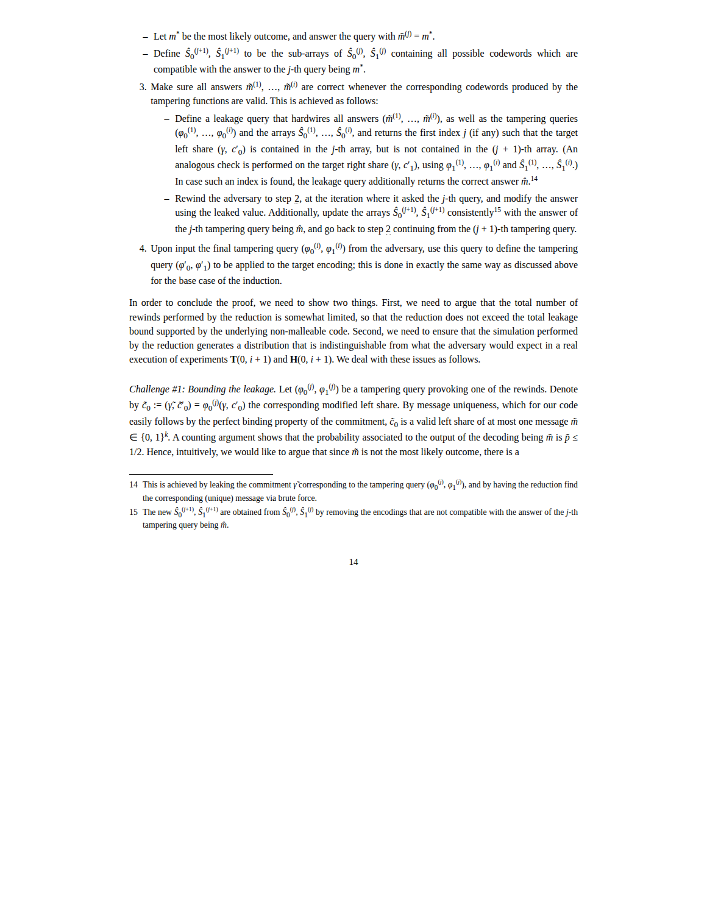Let m* be the most likely outcome, and answer the query with m̃(j) = m*.
Define Ŝ0(j+1), Ŝ1(j+1) to be the sub-arrays of Ŝ0(j), Ŝ1(j) containing all possible codewords which are compatible with the answer to the j-th query being m*.
3. Make sure all answers m̃(1), …, m̃(i) are correct whenever the corresponding codewords produced by the tampering functions are valid. This is achieved as follows:
Define a leakage query that hardwires all answers (m̃(1), …, m̃(i)), as well as the tampering queries (φ0(1), …, φ0(i)) and the arrays Ŝ0(1), …, Ŝ0(i), and returns the first index j (if any) such that the target left share (γ, c′0) is contained in the j-th array, but is not contained in the (j + 1)-th array. (An analogous check is performed on the target right share (γ, c′1), using φ1(1), …, φ1(i) and Ŝ1(1), …, Ŝ1(i).) In case such an index is found, the leakage query additionally returns the correct answer m̂.14
Rewind the adversary to step 2, at the iteration where it asked the j-th query, and modify the answer using the leaked value. Additionally, update the arrays Ŝ0(j+1), Ŝ1(j+1) consistently15 with the answer of the j-th tampering query being m̂, and go back to step 2 continuing from the (j + 1)-th tampering query.
4. Upon input the final tampering query (φ0(i), φ1(i)) from the adversary, use this query to define the tampering query (φ′0, φ′1) to be applied to the target encoding; this is done in exactly the same way as discussed above for the base case of the induction.
In order to conclude the proof, we need to show two things. First, we need to argue that the total number of rewinds performed by the reduction is somewhat limited, so that the reduction does not exceed the total leakage bound supported by the underlying non-malleable code. Second, we need to ensure that the simulation performed by the reduction generates a distribution that is indistinguishable from what the adversary would expect in a real execution of experiments T(0, i + 1) and H(0, i + 1). We deal with these issues as follows.
Challenge #1: Bounding the leakage. Let (φ0(j), φ1(j)) be a tampering query provoking one of the rewinds. Denote by c̃0 := (γ̃, c̃′0) = φ0(j)(γ, c′0) the corresponding modified left share. By message uniqueness, which for our code easily follows by the perfect binding property of the commitment, c̃0 is a valid left share of at most one message m̃ ∈ {0, 1}k. A counting argument shows that the probability associated to the output of the decoding being m̃ is p̃ ≤ 1/2. Hence, intuitively, we would like to argue that since m̃ is not the most likely outcome, there is a
14 This is achieved by leaking the commitment γ̃ corresponding to the tampering query (φ0(j), φ1(j)), and by having the reduction find the corresponding (unique) message via brute force.
15 The new Ŝ0(j+1), Ŝ1(j+1) are obtained from Ŝ0(j), Ŝ1(j) by removing the encodings that are not compatible with the answer of the j-th tampering query being m̂.
14